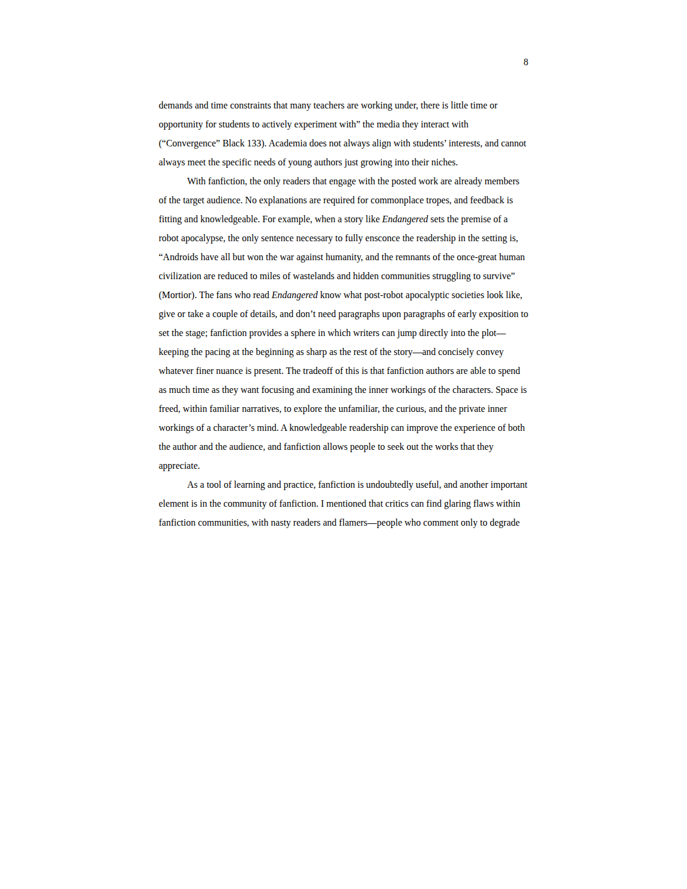8
demands and time constraints that many teachers are working under, there is little time or opportunity for students to actively experiment with” the media they interact with (“Convergence” Black 133). Academia does not always align with students’ interests, and cannot always meet the specific needs of young authors just growing into their niches.
With fanfiction, the only readers that engage with the posted work are already members of the target audience. No explanations are required for commonplace tropes, and feedback is fitting and knowledgeable. For example, when a story like Endangered sets the premise of a robot apocalypse, the only sentence necessary to fully ensconce the readership in the setting is, “Androids have all but won the war against humanity, and the remnants of the once-great human civilization are reduced to miles of wastelands and hidden communities struggling to survive” (Mortior). The fans who read Endangered know what post-robot apocalyptic societies look like, give or take a couple of details, and don’t need paragraphs upon paragraphs of early exposition to set the stage; fanfiction provides a sphere in which writers can jump directly into the plot—keeping the pacing at the beginning as sharp as the rest of the story—and concisely convey whatever finer nuance is present. The tradeoff of this is that fanfiction authors are able to spend as much time as they want focusing and examining the inner workings of the characters. Space is freed, within familiar narratives, to explore the unfamiliar, the curious, and the private inner workings of a character’s mind. A knowledgeable readership can improve the experience of both the author and the audience, and fanfiction allows people to seek out the works that they appreciate.
As a tool of learning and practice, fanfiction is undoubtedly useful, and another important element is in the community of fanfiction. I mentioned that critics can find glaring flaws within fanfiction communities, with nasty readers and flamers—people who comment only to degrade